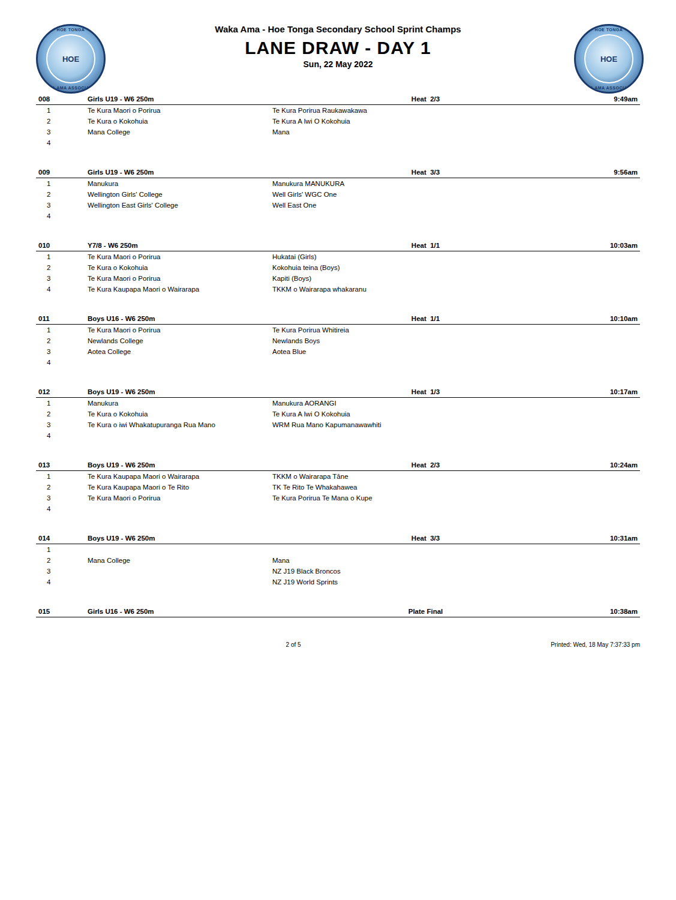HOE TONGA
HOE
WAKA AMA ASSOCIATION
HOE TONGA
HOE
WAKA AMA ASSOCIATION
Waka Ama - Hoe Tonga Secondary School Sprint Champs
LANE DRAW - DAY 1
Sun, 22 May 2022
| 008 | Girls U19 - W6 250m | Heat 2/3 | 9:49am |
| 1 | Te Kura Maori o Porirua | Te Kura Porirua Raukawakawa |
| 2 | Te Kura o Kokohuia | Te Kura A Iwi O Kokohuia |
| 3 | Mana College | Mana |
| 4 | | |
| 009 | Girls U19 - W6 250m | Heat 3/3 | 9:56am |
| 1 | Manukura | Manukura MANUKURA |
| 2 | Wellington Girls' College | Well Girls' WGC One |
| 3 | Wellington East Girls' College | Well East One |
| 4 | | |
| 010 | Y7/8 - W6 250m | Heat 1/1 | 10:03am |
| 1 | Te Kura Maori o Porirua | Hukatai (Girls) |
| 2 | Te Kura o Kokohuia | Kokohuia teina (Boys) |
| 3 | Te Kura Maori o Porirua | Kapiti (Boys) |
| 4 | Te Kura Kaupapa Maori o Wairarapa | TKKM o Wairarapa whakaranu |
| 011 | Boys U16 - W6 250m | Heat 1/1 | 10:10am |
| 1 | Te Kura Maori o Porirua | Te Kura Porirua Whitireia |
| 2 | Newlands College | Newlands Boys |
| 3 | Aotea College | Aotea Blue |
| 4 | | |
| 012 | Boys U19 - W6 250m | Heat 1/3 | 10:17am |
| 1 | Manukura | Manukura AORANGI |
| 2 | Te Kura o Kokohuia | Te Kura A Iwi O Kokohuia |
| 3 | Te Kura o iwi Whakatupuranga Rua Mano | WRM Rua Mano Kapumanawawhiti |
| 4 | | |
| 013 | Boys U19 - W6 250m | Heat 2/3 | 10:24am |
| 1 | Te Kura Kaupapa Maori o Wairarapa | TKKM o Wairarapa Tāne |
| 2 | Te Kura Kaupapa Maori o Te Rito | TK Te Rito Te Whakahawea |
| 3 | Te Kura Maori o Porirua | Te Kura Porirua Te Mana o Kupe |
| 4 | | |
| 014 | Boys U19 - W6 250m | Heat 3/3 | 10:31am |
| 1 | | |
| 2 | Mana College | Mana |
| 3 | | NZ J19 Black Broncos |
| 4 | | NZ J19 World Sprints |
| 015 | Girls U16 - W6 250m | Plate Final | 10:38am |
2 of 5
Printed: Wed, 18 May 7:37:33 pm